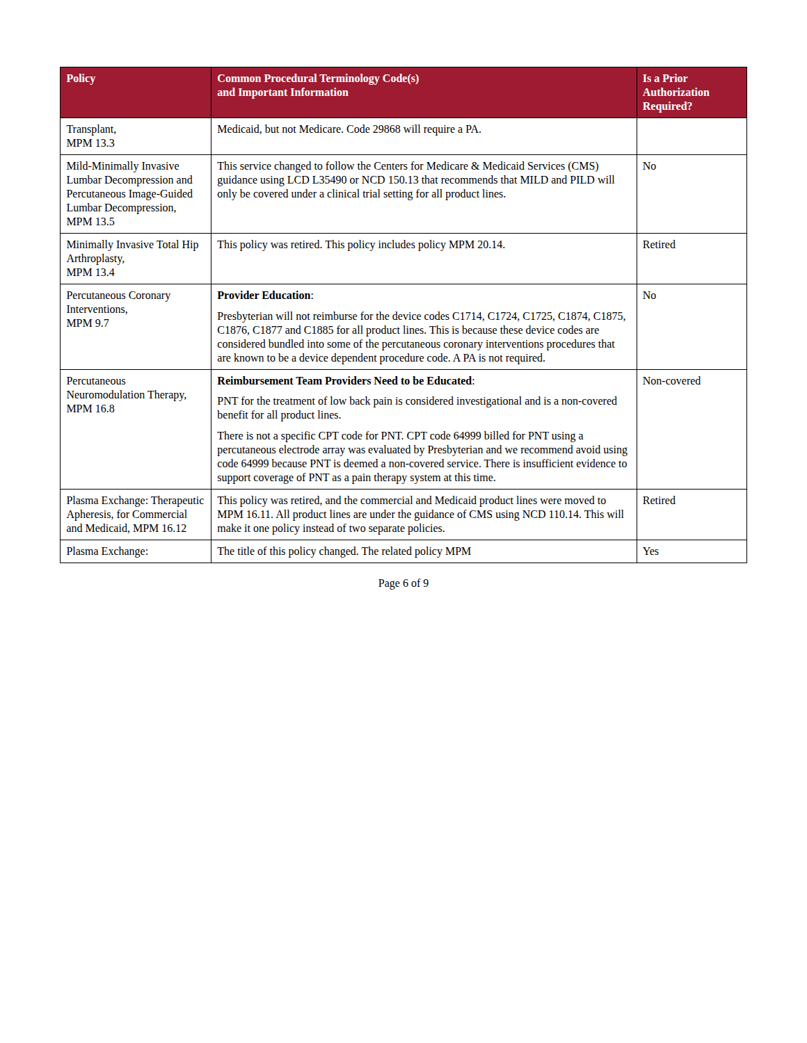| Policy | Common Procedural Terminology Code(s) and Important Information | Is a Prior Authorization Required? |
| --- | --- | --- |
| Transplant, MPM 13.3 | Medicaid, but not Medicare. Code 29868 will require a PA. | |
| Mild-Minimally Invasive Lumbar Decompression and Percutaneous Image-Guided Lumbar Decompression, MPM 13.5 | This service changed to follow the Centers for Medicare & Medicaid Services (CMS) guidance using LCD L35490 or NCD 150.13 that recommends that MILD and PILD will only be covered under a clinical trial setting for all product lines. | No |
| Minimally Invasive Total Hip Arthroplasty, MPM 13.4 | This policy was retired. This policy includes policy MPM 20.14. | Retired |
| Percutaneous Coronary Interventions, MPM 9.7 | Provider Education : Presbyterian will not reimburse for the device codes C1714, C1724, C1725, C1874, C1875, C1876, C1877 and C1885 for all product lines. This is because these device codes are considered bundled into some of the percutaneous coronary interventions procedures that are known to be a device dependent procedure code. A PA is not required. | No |
| Percutaneous Neuromodulation Therapy, MPM 16.8 | Reimbursement Team Providers Need to be Educated : PNT for the treatment of low back pain is considered investigational and is a non-covered benefit for all product lines. There is not a specific CPT code for PNT. CPT code 64999 billed for PNT using a percutaneous electrode array was evaluated by Presbyterian and we recommend avoid using code 64999 because PNT is deemed a non-covered service. There is insufficient evidence to support coverage of PNT as a pain therapy system at this time. | Non-covered |
| Plasma Exchange: Therapeutic Apheresis, for Commercial and Medicaid, MPM 16.12 | This policy was retired, and the commercial and Medicaid product lines were moved to MPM 16.11. All product lines are under the guidance of CMS using NCD 110.14. This will make it one policy instead of two separate policies. | Retired |
| Plasma Exchange: | The title of this policy changed. The related policy MPM | Yes |
Page 6 of 9